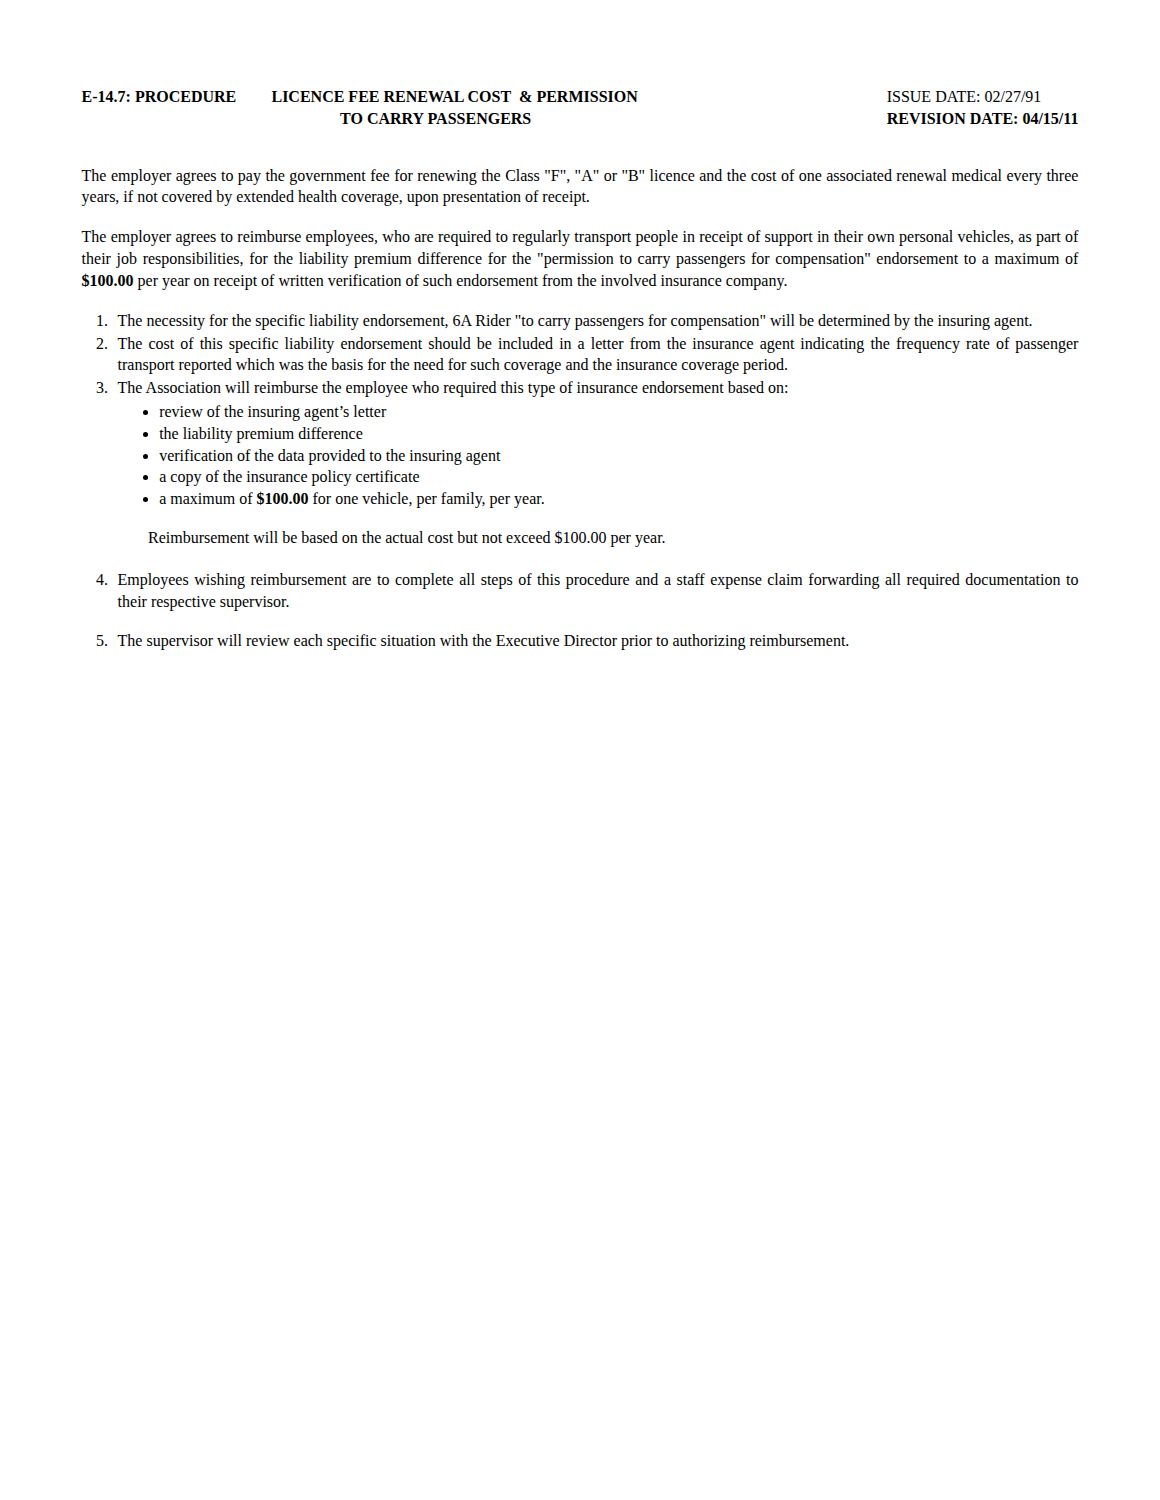E-14.7: PROCEDURE LICENCE FEE RENEWAL COST & PERMISSION
TO CARRY PASSENGERS
ISSUE DATE: 02/27/91
REVISION DATE: 04/15/11
The employer agrees to pay the government fee for renewing the Class "F", "A" or "B" licence and the cost of one associated renewal medical every three years, if not covered by extended health coverage, upon presentation of receipt.
The employer agrees to reimburse employees, who are required to regularly transport people in receipt of support in their own personal vehicles, as part of their job responsibilities, for the liability premium difference for the "permission to carry passengers for compensation" endorsement to a maximum of $100.00 per year on receipt of written verification of such endorsement from the involved insurance company.
The necessity for the specific liability endorsement, 6A Rider "to carry passengers for compensation" will be determined by the insuring agent.
The cost of this specific liability endorsement should be included in a letter from the insurance agent indicating the frequency rate of passenger transport reported which was the basis for the need for such coverage and the insurance coverage period.
The Association will reimburse the employee who required this type of insurance endorsement based on:
review of the insuring agent’s letter
the liability premium difference
verification of the data provided to the insuring agent
a copy of the insurance policy certificate
a maximum of $100.00 for one vehicle, per family, per year.
Reimbursement will be based on the actual cost but not exceed $100.00 per year.
Employees wishing reimbursement are to complete all steps of this procedure and a staff expense claim forwarding all required documentation to their respective supervisor.
The supervisor will review each specific situation with the Executive Director prior to authorizing reimbursement.